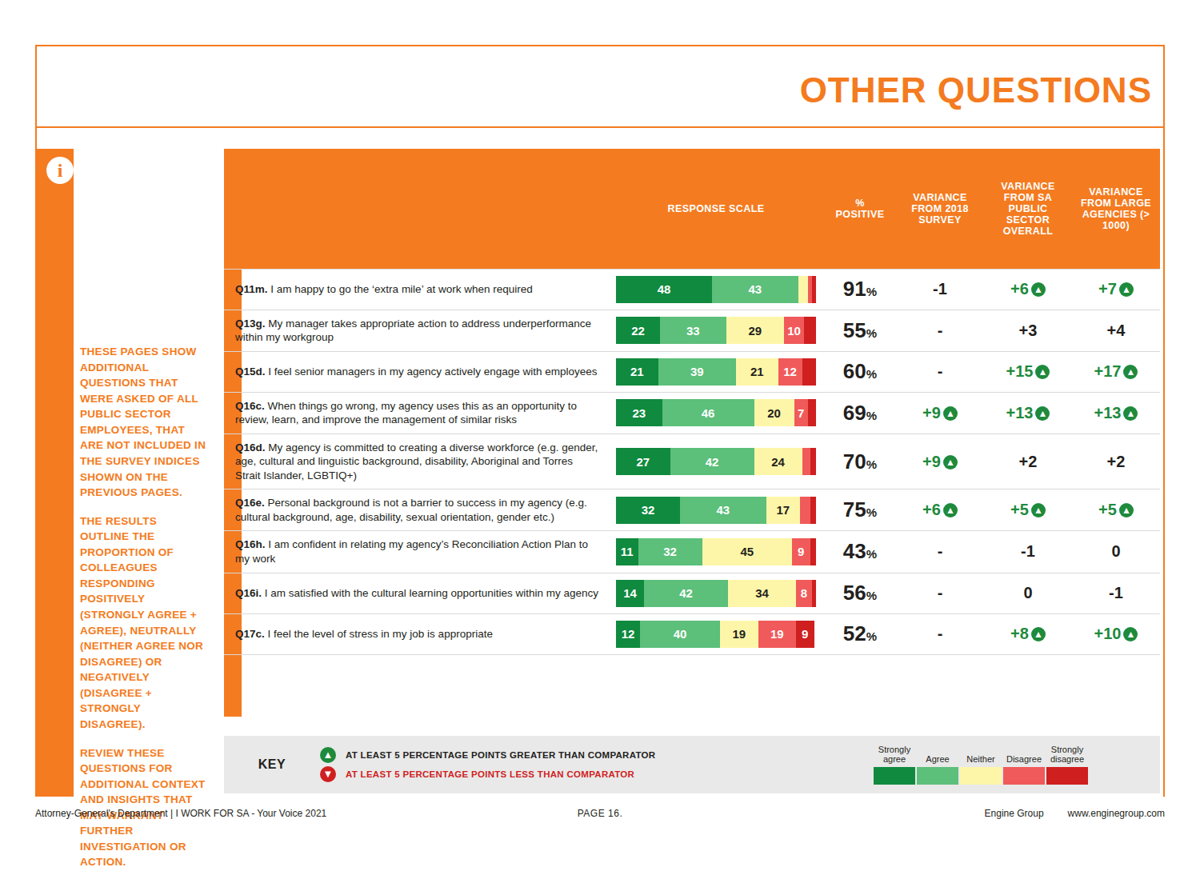OTHER QUESTIONS
i
These pages show additional questions that were asked of all public sector employees, that are not included in the survey indices shown on the previous pages.
The results outline the proportion of colleagues responding positively (strongly agree + agree), neutrally (neither agree nor disagree) or negatively (disagree + strongly disagree).
Review these questions for additional context and insights that may warrant further investigation or action.
| | Response scale | % Positive | Variance from 2018 survey | Variance from SA public sector overall | Variance from large agencies (> 1000) |
| --- | --- | --- | --- | --- | --- |
| Q11m. I am happy to go the ‘extra mile’ at work when required | 48 43 | 91 % | -1 | +6 ▲ | +7 ▲ |
| Q13g. My manager takes appropriate action to address underperformance within my workgroup | 22 33 29 10 | 55 % | - | +3 | +4 |
| Q15d. I feel senior managers in my agency actively engage with employees | 21 39 21 12 | 60 % | - | +15 ▲ | +17 ▲ |
| Q16c. When things go wrong, my agency uses this as an opportunity to review, learn, and improve the management of similar risks | 23 46 20 7 | 69 % | +9 ▲ | +13 ▲ | +13 ▲ |
| Q16d. My agency is committed to creating a diverse workforce (e.g. gender, age, cultural and linguistic background, disability, Aboriginal and Torres Strait Islander, LGBTIQ+) | 27 42 24 | 70 % | +9 ▲ | +2 | +2 |
| Q16e. Personal background is not a barrier to success in my agency (e.g. cultural background, age, disability, sexual orientation, gender etc.) | 32 43 17 | 75 % | +6 ▲ | +5 ▲ | +5 ▲ |
| Q16h. I am confident in relating my agency’s Reconciliation Action Plan to my work | 11 32 45 9 | 43 % | - | -1 | 0 |
| Q16i. I am satisfied with the cultural learning opportunities within my agency | 14 42 34 8 | 56 % | - | 0 | -1 |
| Q17c. I feel the level of stress in my job is appropriate | 12 40 19 19 9 | 52 % | - | +8 ▲ | +10 ▲ |
KEY
▲ AT LEAST 5 PERCENTAGE POINTS GREATER THAN COMPARATOR
▼ AT LEAST 5 PERCENTAGE POINTS LESS THAN COMPARATOR
Strongly
agree
Agree
Neither
Disagree
Strongly
disagree
Attorney-General's Department | I WORK FOR SA - Your Voice 2021
PAGE 16.
Engine Group www.enginegroup.com